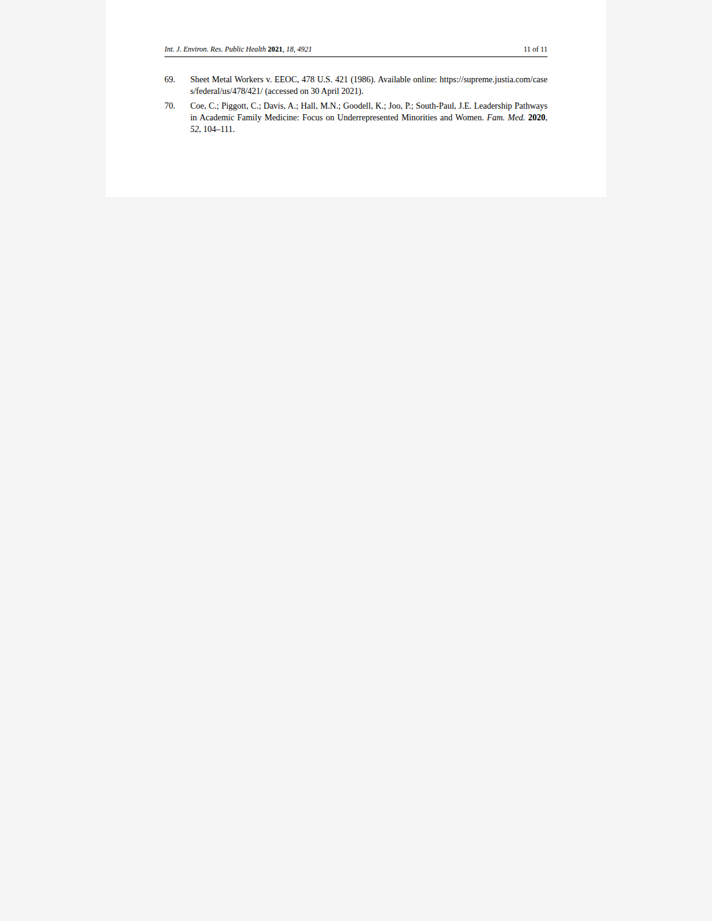Int. J. Environ. Res. Public Health 2021, 18, 4921 11 of 11
69. Sheet Metal Workers v. EEOC, 478 U.S. 421 (1986). Available online: https://supreme.justia.com/cases/federal/us/478/421/ (accessed on 30 April 2021).
70. Coe, C.; Piggott, C.; Davis, A.; Hall, M.N.; Goodell, K.; Joo, P.; South-Paul, J.E. Leadership Pathways in Academic Family Medicine: Focus on Underrepresented Minorities and Women. Fam. Med. 2020, 52, 104–111.